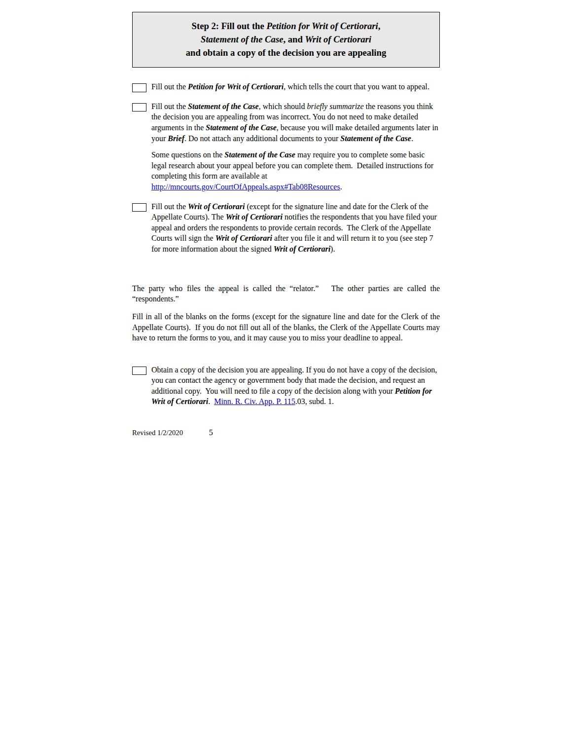Step 2: Fill out the Petition for Writ of Certiorari,
Statement of the Case, and Writ of Certiorari
and obtain a copy of the decision you are appealing
Fill out the Petition for Writ of Certiorari, which tells the court that you want to appeal.
Fill out the Statement of the Case, which should briefly summarize the reasons you think the decision you are appealing from was incorrect. You do not need to make detailed arguments in the Statement of the Case, because you will make detailed arguments later in your Brief. Do not attach any additional documents to your Statement of the Case.
Some questions on the Statement of the Case may require you to complete some basic legal research about your appeal before you can complete them. Detailed instructions for completing this form are available at http://mncourts.gov/CourtOfAppeals.aspx#Tab08Resources.
Fill out the Writ of Certiorari (except for the signature line and date for the Clerk of the Appellate Courts). The Writ of Certiorari notifies the respondents that you have filed your appeal and orders the respondents to provide certain records. The Clerk of the Appellate Courts will sign the Writ of Certiorari after you file it and will return it to you (see step 7 for more information about the signed Writ of Certiorari).
The party who files the appeal is called the “relator.” The other parties are called the “respondents.”
Fill in all of the blanks on the forms (except for the signature line and date for the Clerk of the Appellate Courts). If you do not fill out all of the blanks, the Clerk of the Appellate Courts may have to return the forms to you, and it may cause you to miss your deadline to appeal.
Obtain a copy of the decision you are appealing. If you do not have a copy of the decision, you can contact the agency or government body that made the decision, and request an additional copy. You will need to file a copy of the decision along with your Petition for Writ of Certiorari. Minn. R. Civ. App. P. 115.03, subd. 1.
Revised 1/2/2020 5